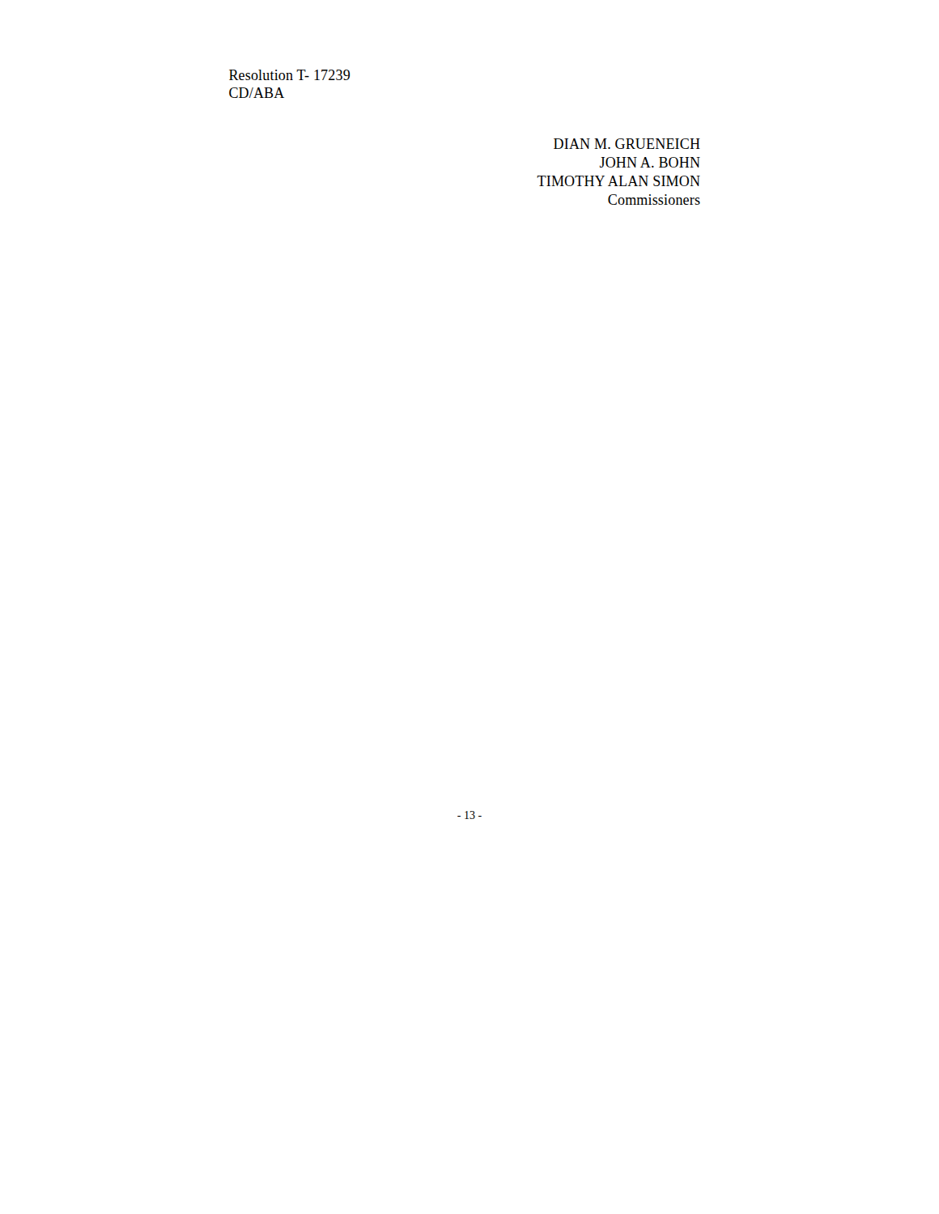Resolution T- 17239
CD/ABA
DIAN M. GRUENEICH
JOHN A. BOHN
TIMOTHY ALAN SIMON
Commissioners
- 13 -